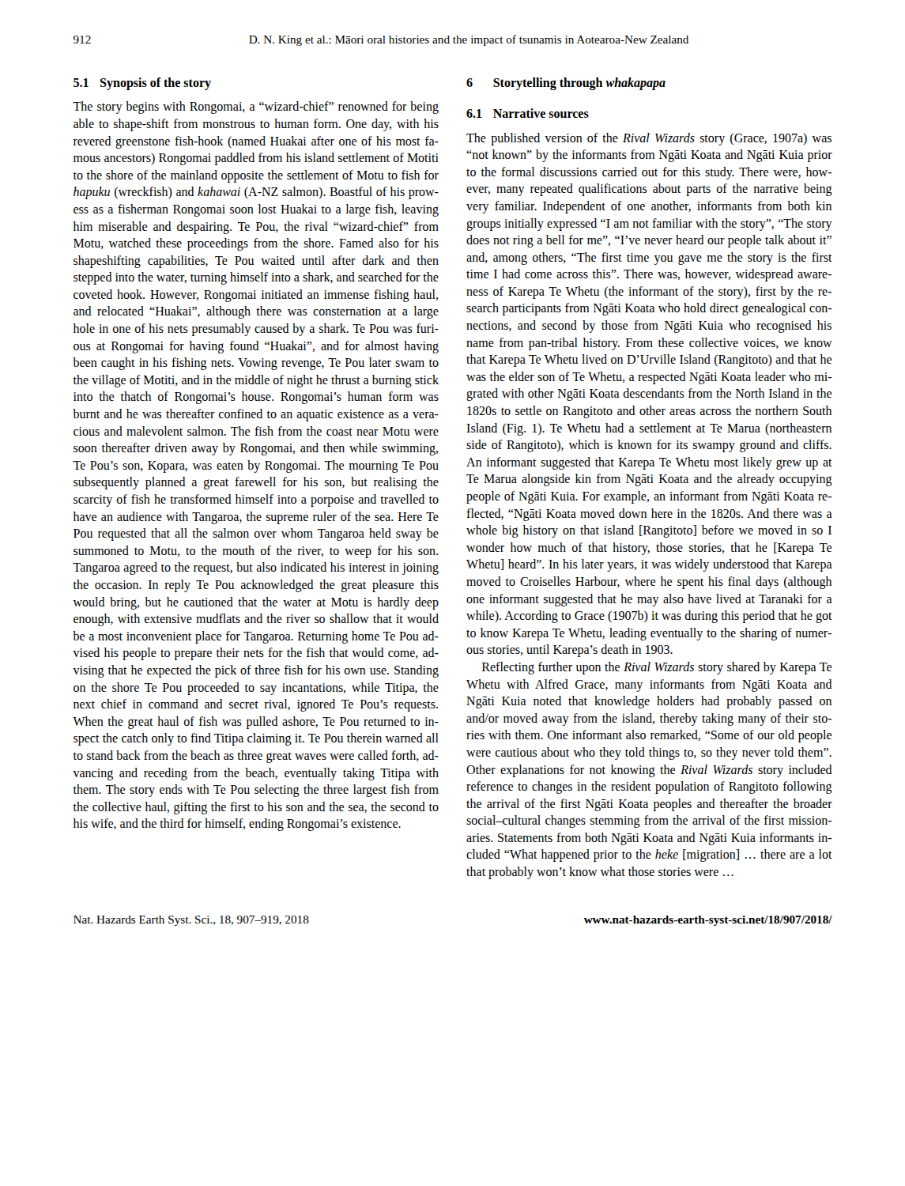912 D. N. King et al.: Māori oral histories and the impact of tsunamis in Aotearoa-New Zealand
5.1 Synopsis of the story
The story begins with Rongomai, a “wizard-chief” renowned for being able to shape-shift from monstrous to human form. One day, with his revered greenstone fish-hook (named Huakai after one of his most famous ancestors) Rongomai paddled from his island settlement of Motiti to the shore of the mainland opposite the settlement of Motu to fish for hapuku (wreckfish) and kahawai (A-NZ salmon). Boastful of his prowess as a fisherman Rongomai soon lost Huakai to a large fish, leaving him miserable and despairing. Te Pou, the rival “wizard-chief” from Motu, watched these proceedings from the shore. Famed also for his shapeshifting capabilities, Te Pou waited until after dark and then stepped into the water, turning himself into a shark, and searched for the coveted hook. However, Rongomai initiated an immense fishing haul, and relocated “Huakai”, although there was consternation at a large hole in one of his nets presumably caused by a shark. Te Pou was furious at Rongomai for having found “Huakai”, and for almost having been caught in his fishing nets. Vowing revenge, Te Pou later swam to the village of Motiti, and in the middle of night he thrust a burning stick into the thatch of Rongomai’s house. Rongomai’s human form was burnt and he was thereafter confined to an aquatic existence as a veracious and malevolent salmon. The fish from the coast near Motu were soon thereafter driven away by Rongomai, and then while swimming, Te Pou’s son, Kopara, was eaten by Rongomai. The mourning Te Pou subsequently planned a great farewell for his son, but realising the scarcity of fish he transformed himself into a porpoise and travelled to have an audience with Tangaroa, the supreme ruler of the sea. Here Te Pou requested that all the salmon over whom Tangaroa held sway be summoned to Motu, to the mouth of the river, to weep for his son. Tangaroa agreed to the request, but also indicated his interest in joining the occasion. In reply Te Pou acknowledged the great pleasure this would bring, but he cautioned that the water at Motu is hardly deep enough, with extensive mudflats and the river so shallow that it would be a most inconvenient place for Tangaroa. Returning home Te Pou advised his people to prepare their nets for the fish that would come, advising that he expected the pick of three fish for his own use. Standing on the shore Te Pou proceeded to say incantations, while Titipa, the next chief in command and secret rival, ignored Te Pou’s requests. When the great haul of fish was pulled ashore, Te Pou returned to inspect the catch only to find Titipa claiming it. Te Pou therein warned all to stand back from the beach as three great waves were called forth, advancing and receding from the beach, eventually taking Titipa with them. The story ends with Te Pou selecting the three largest fish from the collective haul, gifting the first to his son and the sea, the second to his wife, and the third for himself, ending Rongomai’s existence.
6 Storytelling through whakapapa
6.1 Narrative sources
The published version of the Rival Wizards story (Grace, 1907a) was “not known” by the informants from Ngāti Koata and Ngāti Kuia prior to the formal discussions carried out for this study. There were, however, many repeated qualifications about parts of the narrative being very familiar. Independent of one another, informants from both kin groups initially expressed “I am not familiar with the story”, “The story does not ring a bell for me”, “I’ve never heard our people talk about it” and, among others, “The first time you gave me the story is the first time I had come across this”. There was, however, widespread awareness of Karepa Te Whetu (the informant of the story), first by the research participants from Ngāti Koata who hold direct genealogical connections, and second by those from Ngāti Kuia who recognised his name from pan-tribal history. From these collective voices, we know that Karepa Te Whetu lived on D’Urville Island (Rangitoto) and that he was the elder son of Te Whetu, a respected Ngāti Koata leader who migrated with other Ngāti Koata descendants from the North Island in the 1820s to settle on Rangitoto and other areas across the northern South Island (Fig. 1). Te Whetu had a settlement at Te Marua (northeastern side of Rangitoto), which is known for its swampy ground and cliffs. An informant suggested that Karepa Te Whetu most likely grew up at Te Marua alongside kin from Ngāti Koata and the already occupying people of Ngāti Kuia. For example, an informant from Ngāti Koata reflected, “Ngāti Koata moved down here in the 1820s. And there was a whole big history on that island [Rangitoto] before we moved in so I wonder how much of that history, those stories, that he [Karepa Te Whetu] heard”. In his later years, it was widely understood that Karepa moved to Croiselles Harbour, where he spent his final days (although one informant suggested that he may also have lived at Taranaki for a while). According to Grace (1907b) it was during this period that he got to know Karepa Te Whetu, leading eventually to the sharing of numerous stories, until Karepa’s death in 1903.
Reflecting further upon the Rival Wizards story shared by Karepa Te Whetu with Alfred Grace, many informants from Ngāti Koata and Ngāti Kuia noted that knowledge holders had probably passed on and/or moved away from the island, thereby taking many of their stories with them. One informant also remarked, “Some of our old people were cautious about who they told things to, so they never told them”. Other explanations for not knowing the Rival Wizards story included reference to changes in the resident population of Rangitoto following the arrival of the first Ngāti Koata peoples and thereafter the broader social–cultural changes stemming from the arrival of the first missionaries. Statements from both Ngāti Koata and Ngāti Kuia informants included “What happened prior to the heke [migration] … there are a lot that probably won’t know what those stories were …
Nat. Hazards Earth Syst. Sci., 18, 907–919, 2018 www.nat-hazards-earth-syst-sci.net/18/907/2018/